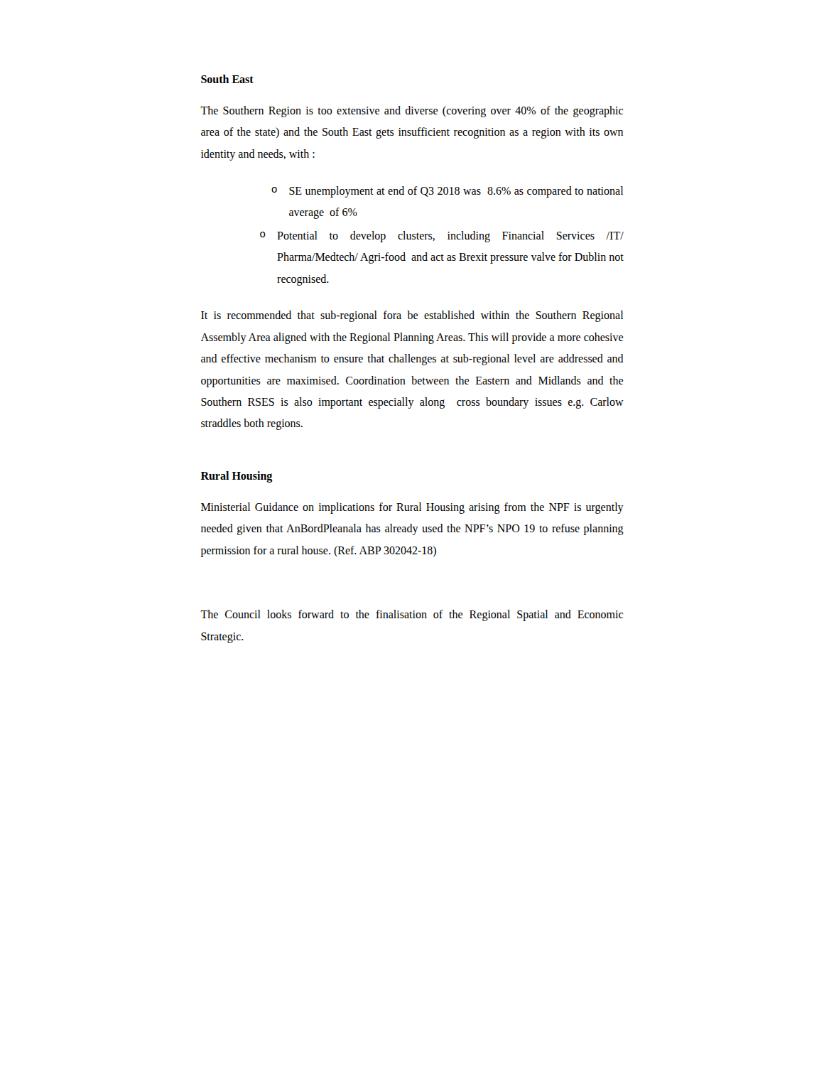South East
The Southern Region is too extensive and diverse (covering over 40% of the geographic area of the state) and the South East gets insufficient recognition as a region with its own identity and needs, with :
SE unemployment at end of Q3 2018 was 8.6% as compared to national average of 6%
Potential to develop clusters, including Financial Services /IT/ Pharma/Medtech/ Agri-food and act as Brexit pressure valve for Dublin not recognised.
It is recommended that sub-regional fora be established within the Southern Regional Assembly Area aligned with the Regional Planning Areas. This will provide a more cohesive and effective mechanism to ensure that challenges at sub-regional level are addressed and opportunities are maximised. Coordination between the Eastern and Midlands and the Southern RSES is also important especially along cross boundary issues e.g. Carlow straddles both regions.
Rural Housing
Ministerial Guidance on implications for Rural Housing arising from the NPF is urgently needed given that AnBordPleanala has already used the NPF’s NPO 19 to refuse planning permission for a rural house. (Ref. ABP 302042-18)
The Council looks forward to the finalisation of the Regional Spatial and Economic Strategic.